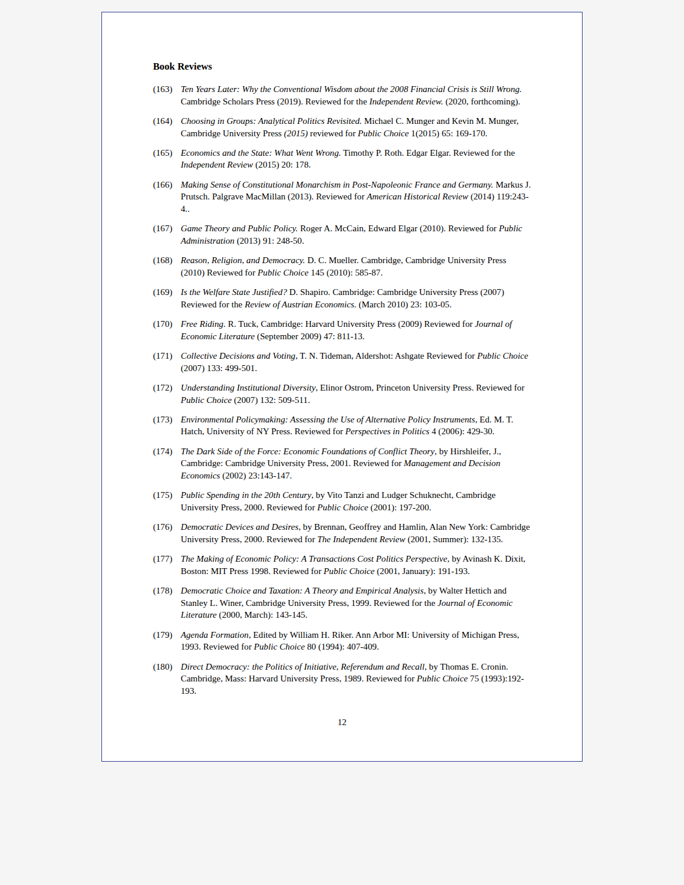Book Reviews
(163) Ten Years Later: Why the Conventional Wisdom about the 2008 Financial Crisis is Still Wrong. Cambridge Scholars Press (2019). Reviewed for the Independent Review. (2020, forthcoming).
(164) Choosing in Groups: Analytical Politics Revisited. Michael C. Munger and Kevin M. Munger, Cambridge University Press (2015) reviewed for Public Choice 1(2015) 65: 169-170.
(165) Economics and the State: What Went Wrong. Timothy P. Roth. Edgar Elgar. Reviewed for the Independent Review (2015) 20: 178.
(166) Making Sense of Constitutional Monarchism in Post-Napoleonic France and Germany. Markus J. Prutsch. Palgrave MacMillan (2013). Reviewed for American Historical Review (2014) 119:243-4..
(167) Game Theory and Public Policy. Roger A. McCain, Edward Elgar (2010). Reviewed for Public Administration (2013) 91: 248-50.
(168) Reason, Religion, and Democracy. D. C. Mueller. Cambridge, Cambridge University Press (2010) Reviewed for Public Choice 145 (2010): 585-87.
(169) Is the Welfare State Justified? D. Shapiro. Cambridge: Cambridge University Press (2007) Reviewed for the Review of Austrian Economics. (March 2010) 23: 103-05.
(170) Free Riding. R. Tuck, Cambridge: Harvard University Press (2009) Reviewed for Journal of Economic Literature (September 2009) 47: 811-13.
(171) Collective Decisions and Voting, T. N. Tideman, Aldershot: Ashgate Reviewed for Public Choice (2007) 133: 499-501.
(172) Understanding Institutional Diversity, Elinor Ostrom, Princeton University Press. Reviewed for Public Choice (2007) 132: 509-511.
(173) Environmental Policymaking: Assessing the Use of Alternative Policy Instruments, Ed. M. T. Hatch, University of NY Press. Reviewed for Perspectives in Politics 4 (2006): 429-30.
(174) The Dark Side of the Force: Economic Foundations of Conflict Theory, by Hirshleifer, J., Cambridge: Cambridge University Press, 2001. Reviewed for Management and Decision Economics (2002) 23:143-147.
(175) Public Spending in the 20th Century, by Vito Tanzi and Ludger Schuknecht, Cambridge University Press, 2000. Reviewed for Public Choice (2001): 197-200.
(176) Democratic Devices and Desires, by Brennan, Geoffrey and Hamlin, Alan New York: Cambridge University Press, 2000. Reviewed for The Independent Review (2001, Summer): 132-135.
(177) The Making of Economic Policy: A Transactions Cost Politics Perspective, by Avinash K. Dixit, Boston: MIT Press 1998. Reviewed for Public Choice (2001, January): 191-193.
(178) Democratic Choice and Taxation: A Theory and Empirical Analysis, by Walter Hettich and Stanley L. Winer, Cambridge University Press, 1999. Reviewed for the Journal of Economic Literature (2000, March): 143-145.
(179) Agenda Formation, Edited by William H. Riker. Ann Arbor MI: University of Michigan Press, 1993. Reviewed for Public Choice 80 (1994): 407-409.
(180) Direct Democracy: the Politics of Initiative, Referendum and Recall, by Thomas E. Cronin. Cambridge, Mass: Harvard University Press, 1989. Reviewed for Public Choice 75 (1993):192-193.
12